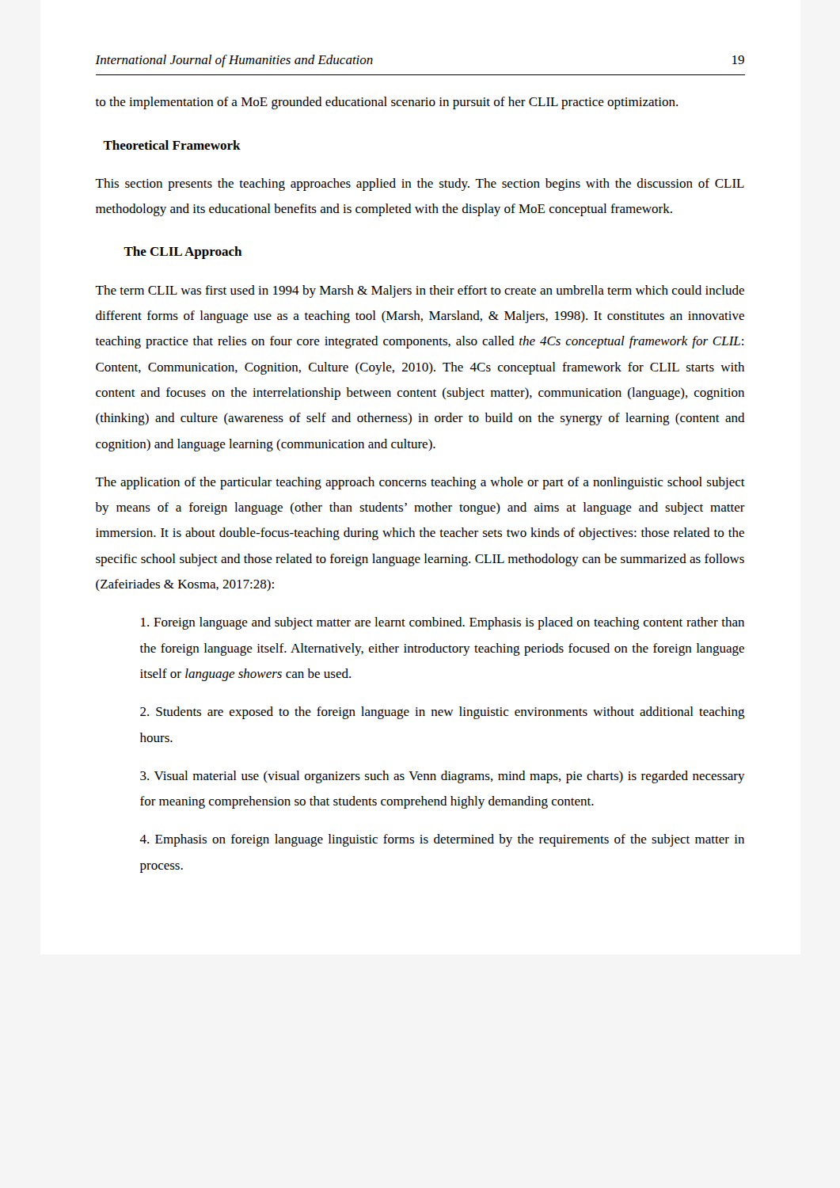International Journal of Humanities and Education 19
to the implementation of a MoE grounded educational scenario in pursuit of her CLIL practice optimization.
Theoretical Framework
This section presents the teaching approaches applied in the study. The section begins with the discussion of CLIL methodology and its educational benefits and is completed with the display of MoE conceptual framework.
The CLIL Approach
The term CLIL was first used in 1994 by Marsh & Maljers in their effort to create an umbrella term which could include different forms of language use as a teaching tool (Marsh, Marsland, & Maljers, 1998). It constitutes an innovative teaching practice that relies on four core integrated components, also called the 4Cs conceptual framework for CLIL: Content, Communication, Cognition, Culture (Coyle, 2010). The 4Cs conceptual framework for CLIL starts with content and focuses on the interrelationship between content (subject matter), communication (language), cognition (thinking) and culture (awareness of self and otherness) in order to build on the synergy of learning (content and cognition) and language learning (communication and culture).
The application of the particular teaching approach concerns teaching a whole or part of a nonlinguistic school subject by means of a foreign language (other than students’ mother tongue) and aims at language and subject matter immersion. It is about double-focus-teaching during which the teacher sets two kinds of objectives: those related to the specific school subject and those related to foreign language learning. CLIL methodology can be summarized as follows (Zafeiriades & Kosma, 2017:28):
Foreign language and subject matter are learnt combined. Emphasis is placed on teaching content rather than the foreign language itself. Alternatively, either introductory teaching periods focused on the foreign language itself or language showers can be used.
Students are exposed to the foreign language in new linguistic environments without additional teaching hours.
Visual material use (visual organizers such as Venn diagrams, mind maps, pie charts) is regarded necessary for meaning comprehension so that students comprehend highly demanding content.
Emphasis on foreign language linguistic forms is determined by the requirements of the subject matter in process.